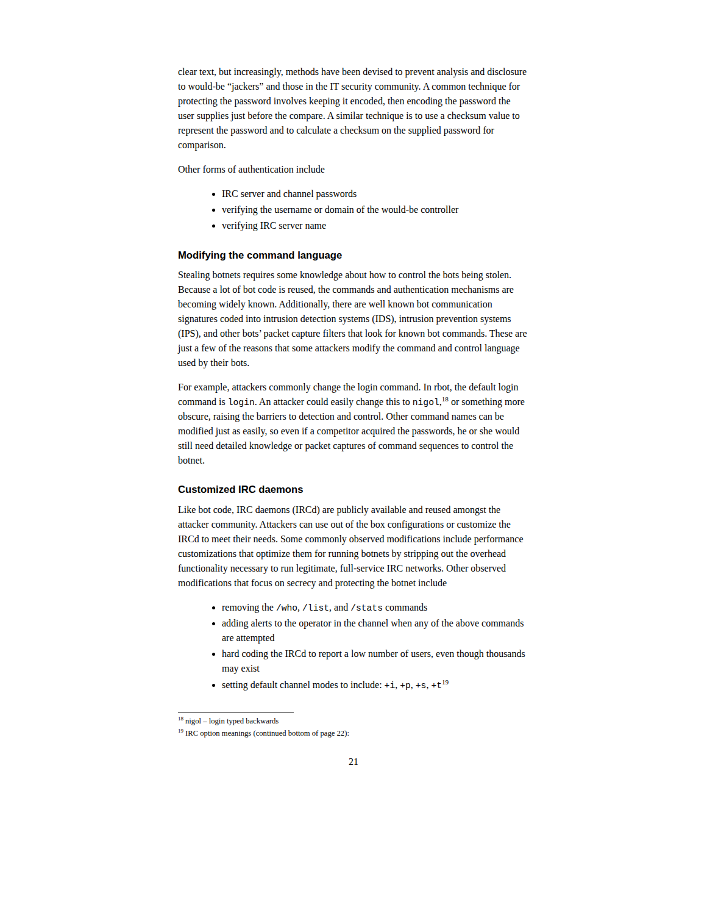clear text, but increasingly, methods have been devised to prevent analysis and disclosure to would-be “jackers” and those in the IT security community. A common technique for protecting the password involves keeping it encoded, then encoding the password the user supplies just before the compare. A similar technique is to use a checksum value to represent the password and to calculate a checksum on the supplied password for comparison.
Other forms of authentication include
IRC server and channel passwords
verifying the username or domain of the would-be controller
verifying IRC server name
Modifying the command language
Stealing botnets requires some knowledge about how to control the bots being stolen. Because a lot of bot code is reused, the commands and authentication mechanisms are becoming widely known. Additionally, there are well known bot communication signatures coded into intrusion detection systems (IDS), intrusion prevention systems (IPS), and other bots’ packet capture filters that look for known bot commands. These are just a few of the reasons that some attackers modify the command and control language used by their bots.
For example, attackers commonly change the login command. In rbot, the default login command is login. An attacker could easily change this to nigol,18 or something more obscure, raising the barriers to detection and control. Other command names can be modified just as easily, so even if a competitor acquired the passwords, he or she would still need detailed knowledge or packet captures of command sequences to control the botnet.
Customized IRC daemons
Like bot code, IRC daemons (IRCd) are publicly available and reused amongst the attacker community. Attackers can use out of the box configurations or customize the IRCd to meet their needs. Some commonly observed modifications include performance customizations that optimize them for running botnets by stripping out the overhead functionality necessary to run legitimate, full-service IRC networks. Other observed modifications that focus on secrecy and protecting the botnet include
removing the /who, /list, and /stats commands
adding alerts to the operator in the channel when any of the above commands are attempted
hard coding the IRCd to report a low number of users, even though thousands may exist
setting default channel modes to include: +i, +p, +s, +t19
18 nigol – login typed backwards
19 IRC option meanings (continued bottom of page 22):
21